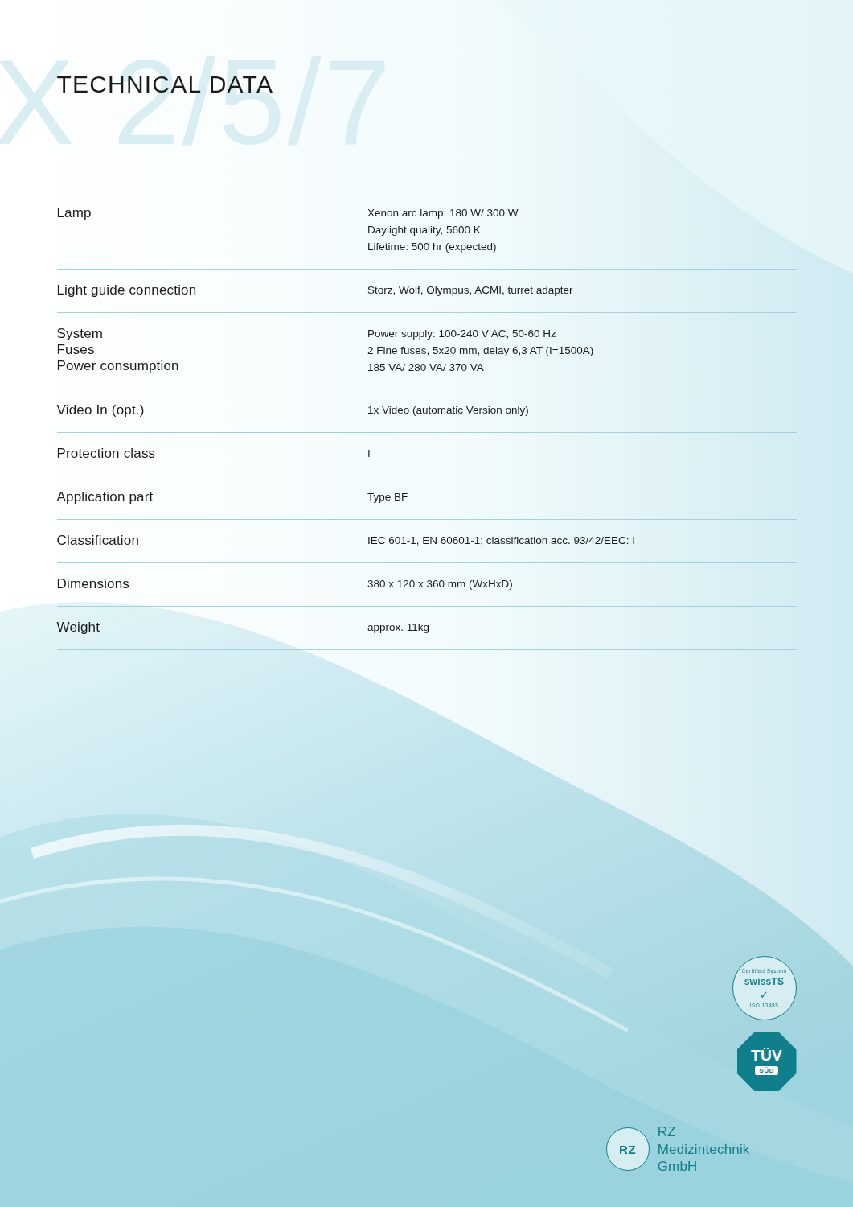X 2/5/7
TECHNICAL DATA
| Lamp | Xenon arc lamp: 180 W/ 300 W Daylight quality, 5600 K Lifetime: 500 hr (expected) |
| Light guide connection | Storz, Wolf, Olympus, ACMI, turret adapter |
| System Fuses Power consumption | Power supply: 100-240 V AC, 50-60 Hz 2 Fine fuses, 5x20 mm, delay 6,3 AT (I=1500A) 185 VA/ 280 VA/ 370 VA |
| Video In (opt.) | 1x Video (automatic Version only) |
| Protection class | I |
| Application part | Type BF |
| Classification | IEC 601-1, EN 60601-1; classification acc. 93/42/EEC: I |
| Dimensions | 380 x 120 x 360 mm (WxHxD) |
| Weight | approx. 11kg |
Certified System
swissTS
✓
ISO 13485
TÜV
SÜD
RZ
RZ
Medizintechnik
GmbH